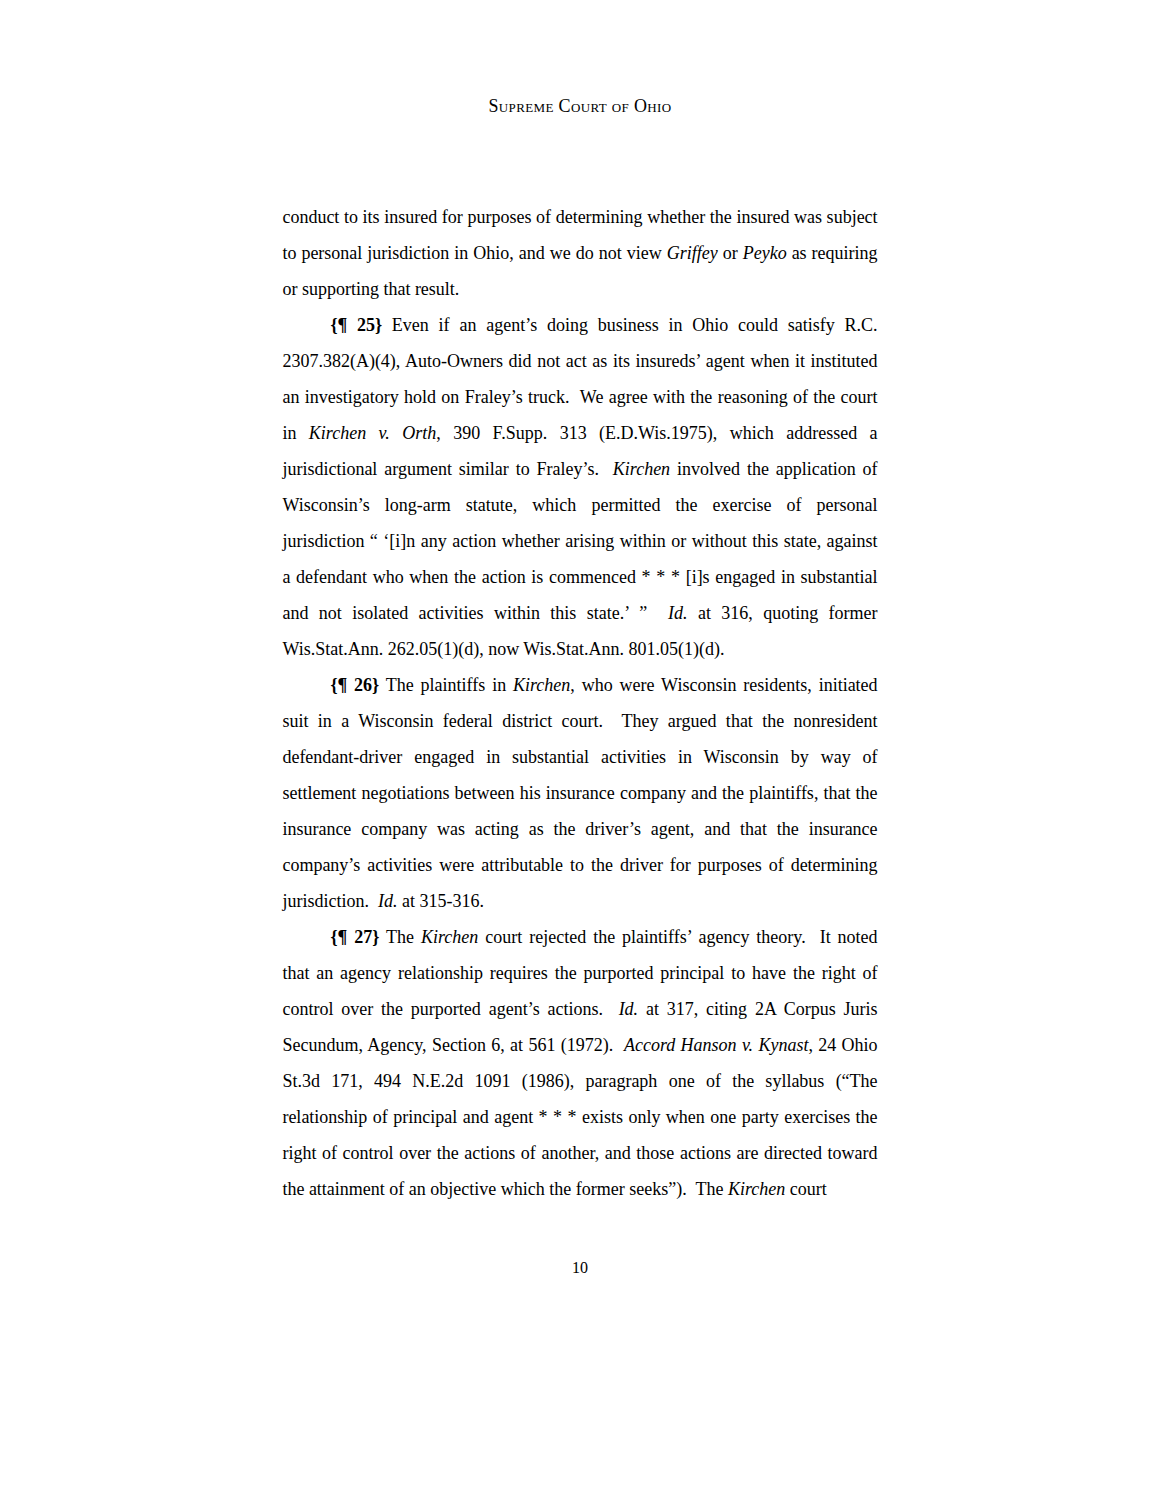Supreme Court of Ohio
conduct to its insured for purposes of determining whether the insured was subject to personal jurisdiction in Ohio, and we do not view Griffey or Peyko as requiring or supporting that result.
{¶ 25} Even if an agent’s doing business in Ohio could satisfy R.C. 2307.382(A)(4), Auto-Owners did not act as its insureds’ agent when it instituted an investigatory hold on Fraley’s truck. We agree with the reasoning of the court in Kirchen v. Orth, 390 F.Supp. 313 (E.D.Wis.1975), which addressed a jurisdictional argument similar to Fraley’s. Kirchen involved the application of Wisconsin’s long-arm statute, which permitted the exercise of personal jurisdiction “ ‘[i]n any action whether arising within or without this state, against a defendant who when the action is commenced * * * [i]s engaged in substantial and not isolated activities within this state.’ ” Id. at 316, quoting former Wis.Stat.Ann. 262.05(1)(d), now Wis.Stat.Ann. 801.05(1)(d).
{¶ 26} The plaintiffs in Kirchen, who were Wisconsin residents, initiated suit in a Wisconsin federal district court. They argued that the nonresident defendant-driver engaged in substantial activities in Wisconsin by way of settlement negotiations between his insurance company and the plaintiffs, that the insurance company was acting as the driver’s agent, and that the insurance company’s activities were attributable to the driver for purposes of determining jurisdiction. Id. at 315-316.
{¶ 27} The Kirchen court rejected the plaintiffs’ agency theory. It noted that an agency relationship requires the purported principal to have the right of control over the purported agent’s actions. Id. at 317, citing 2A Corpus Juris Secundum, Agency, Section 6, at 561 (1972). Accord Hanson v. Kynast, 24 Ohio St.3d 171, 494 N.E.2d 1091 (1986), paragraph one of the syllabus (“The relationship of principal and agent * * * exists only when one party exercises the right of control over the actions of another, and those actions are directed toward the attainment of an objective which the former seeks”). The Kirchen court
10